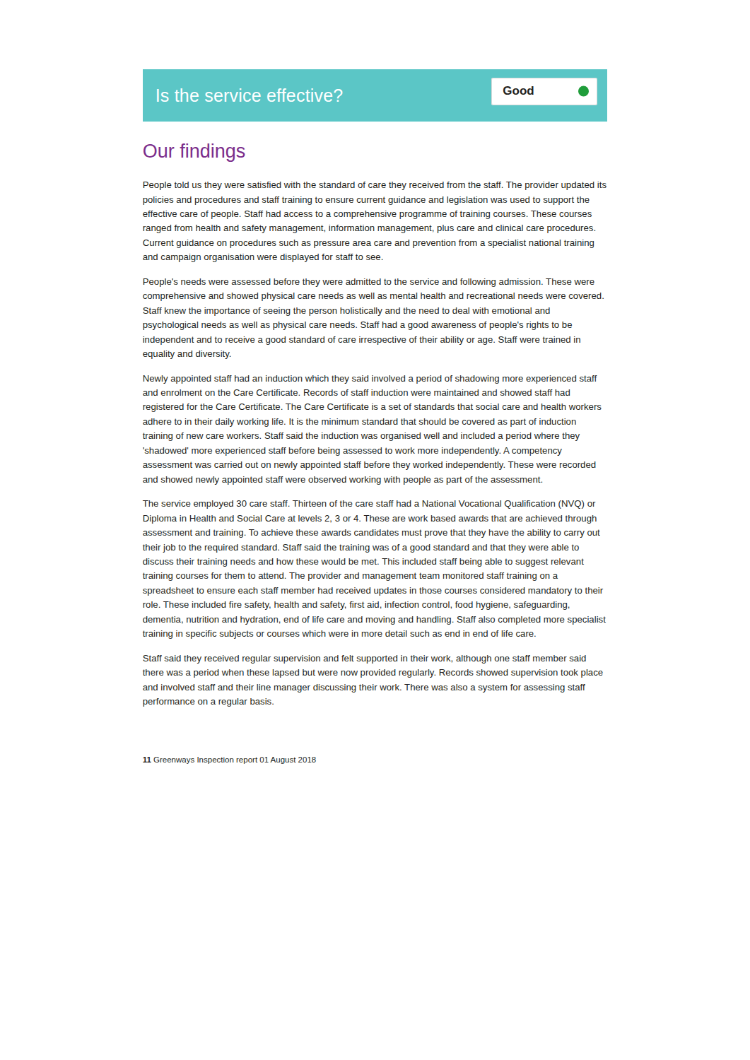Is the service effective?
Good
Our findings
People told us they were satisfied with the standard of care they received from the staff. The provider updated its policies and procedures and staff training to ensure current guidance and legislation was used to support the effective care of people. Staff had access to a comprehensive programme of training courses. These courses ranged from health and safety management, information management, plus care and clinical care procedures. Current guidance on procedures such as pressure area care and prevention from a specialist national training and campaign organisation were displayed for staff to see.
People's needs were assessed before they were admitted to the service and following admission. These were comprehensive and showed physical care needs as well as mental health and recreational needs were covered. Staff knew the importance of seeing the person holistically and the need to deal with emotional and psychological needs as well as physical care needs. Staff had a good awareness of people's rights to be independent and to receive a good standard of care irrespective of their ability or age. Staff were trained in equality and diversity.
Newly appointed staff had an induction which they said involved a period of shadowing more experienced staff and enrolment on the Care Certificate. Records of staff induction were maintained and showed staff had registered for the Care Certificate. The Care Certificate is a set of standards that social care and health workers adhere to in their daily working life. It is the minimum standard that should be covered as part of induction training of new care workers. Staff said the induction was organised well and included a period where they 'shadowed' more experienced staff before being assessed to work more independently. A competency assessment was carried out on newly appointed staff before they worked independently. These were recorded and showed newly appointed staff were observed working with people as part of the assessment.
The service employed 30 care staff. Thirteen of the care staff had a National Vocational Qualification (NVQ) or Diploma in Health and Social Care at levels 2, 3 or 4. These are work based awards that are achieved through assessment and training. To achieve these awards candidates must prove that they have the ability to carry out their job to the required standard. Staff said the training was of a good standard and that they were able to discuss their training needs and how these would be met. This included staff being able to suggest relevant training courses for them to attend. The provider and management team monitored staff training on a spreadsheet to ensure each staff member had received updates in those courses considered mandatory to their role. These included fire safety, health and safety, first aid, infection control, food hygiene, safeguarding, dementia, nutrition and hydration, end of life care and moving and handling. Staff also completed more specialist training in specific subjects or courses which were in more detail such as end in end of life care.
Staff said they received regular supervision and felt supported in their work, although one staff member said there was a period when these lapsed but were now provided regularly. Records showed supervision took place and involved staff and their line manager discussing their work. There was also a system for assessing staff performance on a regular basis.
11 Greenways Inspection report 01 August 2018